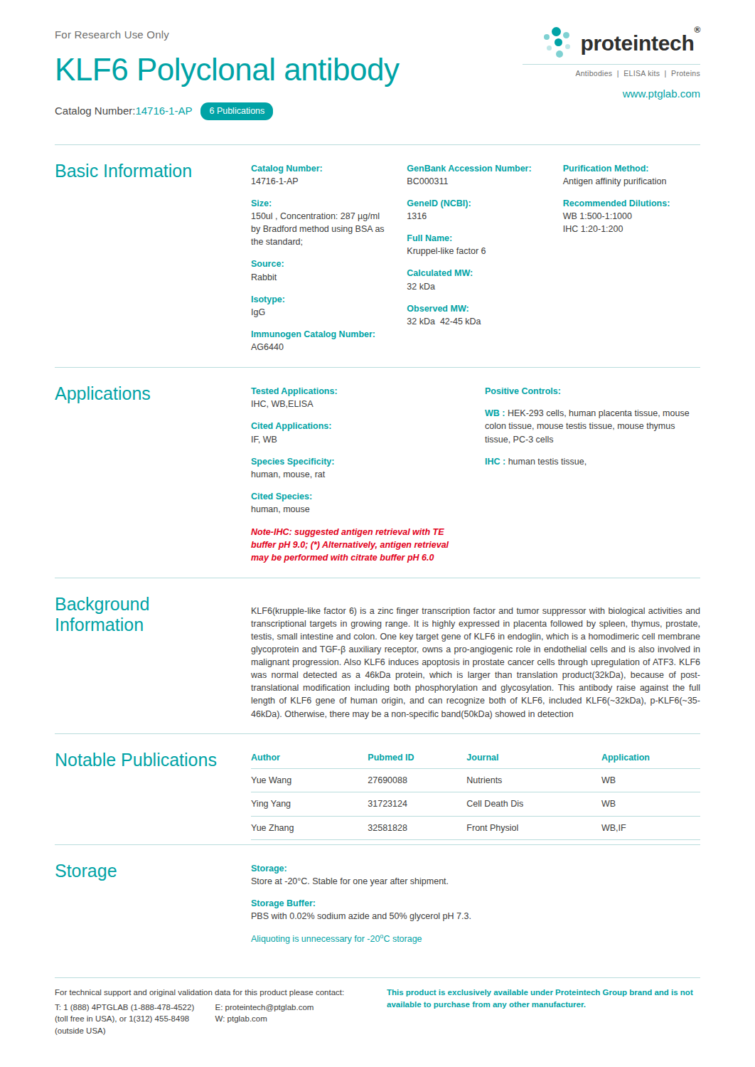For Research Use Only
KLF6 Polyclonal antibody
Catalog Number:14716-1-AP 6 Publications
proteintech®
Antibodies | ELISA kits | Proteins
www.ptglab.com
Basic Information
Catalog Number:
14716-1-AP
Size:
150ul , Concentration: 287 µg/ml by Bradford method using BSA as the standard;
Source:
Rabbit
Isotype:
IgG
Immunogen Catalog Number:
AG6440
GenBank Accession Number:
BC000311
GeneID (NCBI):
1316
Full Name:
Kruppel-like factor 6
Calculated MW:
32 kDa
Observed MW:
32 kDa 42-45 kDa
Purification Method:
Antigen affinity purification
Recommended Dilutions:
WB 1:500-1:1000
IHC 1:20-1:200
Applications
Tested Applications:
IHC, WB,ELISA
Cited Applications:
IF, WB
Species Specificity:
human, mouse, rat
Cited Species:
human, mouse
Note-IHC: suggested antigen retrieval with TE buffer pH 9.0; (*) Alternatively, antigen retrieval may be performed with citrate buffer pH 6.0
Positive Controls:
WB : HEK-293 cells, human placenta tissue, mouse colon tissue, mouse testis tissue, mouse thymus tissue, PC-3 cells
IHC : human testis tissue,
Background Information
KLF6(krupple-like factor 6) is a zinc finger transcription factor and tumor suppressor with biological activities and transcriptional targets in growing range. It is highly expressed in placenta followed by spleen, thymus, prostate, testis, small intestine and colon. One key target gene of KLF6 in endoglin, which is a homodimeric cell membrane glycoprotein and TGF-β auxiliary receptor, owns a pro-angiogenic role in endothelial cells and is also involved in malignant progression. Also KLF6 induces apoptosis in prostate cancer cells through upregulation of ATF3. KLF6 was normal detected as a 46kDa protein, which is larger than translation product(32kDa), because of post-translational modification including both phosphorylation and glycosylation. This antibody raise against the full length of KLF6 gene of human origin, and can recognize both of KLF6, included KLF6(~32kDa), p-KLF6(~35-46kDa). Otherwise, there may be a non-specific band(50kDa) showed in detection
Notable Publications
| Author | Pubmed ID | Journal | Application |
| --- | --- | --- | --- |
| Yue Wang | 27690088 | Nutrients | WB |
| Ying Yang | 31723124 | Cell Death Dis | WB |
| Yue Zhang | 32581828 | Front Physiol | WB,IF |
Storage
Storage:
Store at -20°C. Stable for one year after shipment.
Storage Buffer:
PBS with 0.02% sodium azide and 50% glycerol pH 7.3.
Aliquoting is unnecessary for -20oC storage
For technical support and original validation data for this product please contact:
T: 1 (888) 4PTGLAB (1-888-478-4522) (toll free in USA), or 1(312) 455-8498 (outside USA)
E: proteintech@ptglab.com
W: ptglab.com
This product is exclusively available under Proteintech Group brand and is not available to purchase from any other manufacturer.